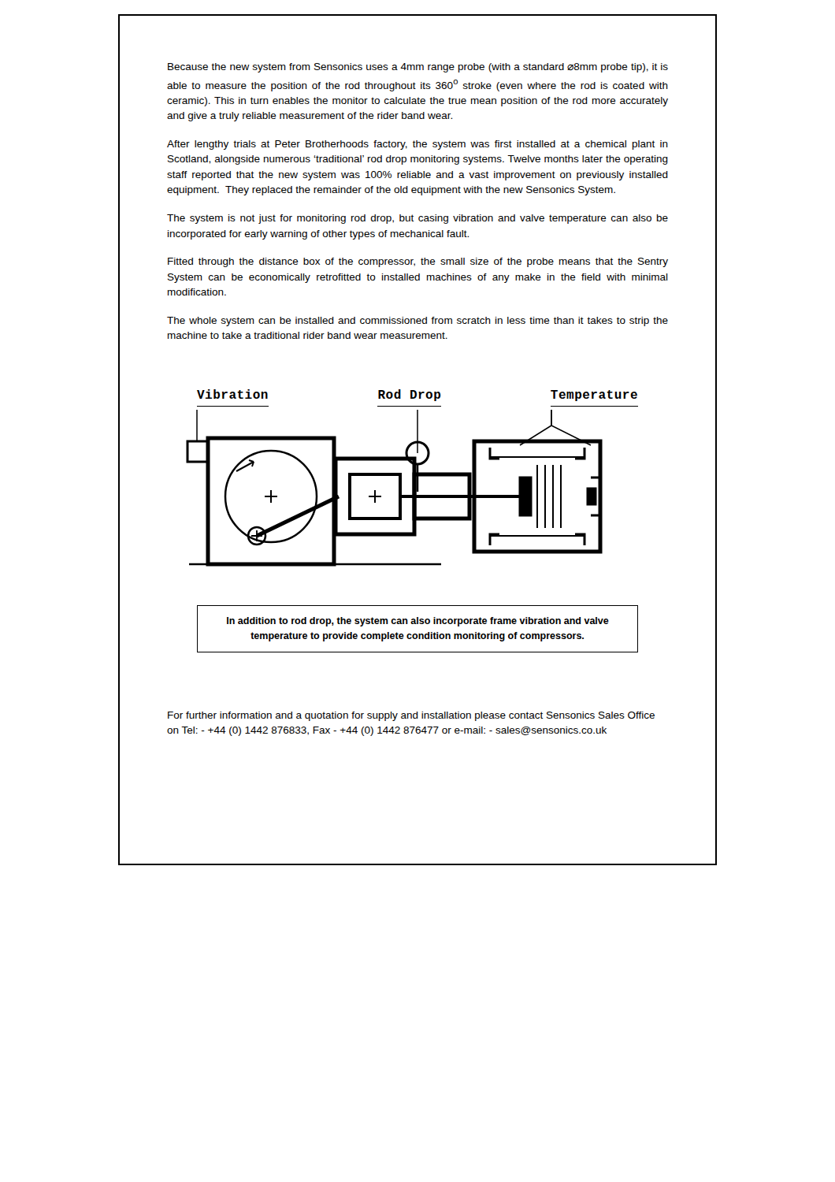Because the new system from Sensonics uses a 4mm range probe (with a standard ⌀8mm probe tip), it is able to measure the position of the rod throughout its 360o stroke (even where the rod is coated with ceramic). This in turn enables the monitor to calculate the true mean position of the rod more accurately and give a truly reliable measurement of the rider band wear.
After lengthy trials at Peter Brotherhoods factory, the system was first installed at a chemical plant in Scotland, alongside numerous ‘traditional’ rod drop monitoring systems. Twelve months later the operating staff reported that the new system was 100% reliable and a vast improvement on previously installed equipment. They replaced the remainder of the old equipment with the new Sensonics System.
The system is not just for monitoring rod drop, but casing vibration and valve temperature can also be incorporated for early warning of other types of mechanical fault.
Fitted through the distance box of the compressor, the small size of the probe means that the Sentry System can be economically retrofitted to installed machines of any make in the field with minimal modification.
The whole system can be installed and commissioned from scratch in less time than it takes to strip the machine to take a traditional rider band wear measurement.
Vibration Rod Drop Temperature
In addition to rod drop, the system can also incorporate frame vibration and valve
temperature to provide complete condition monitoring of compressors.
For further information and a quotation for supply and installation please contact Sensonics Sales Office on Tel: - +44 (0) 1442 876833, Fax - +44 (0) 1442 876477 or e-mail: - sales@sensonics.co.uk